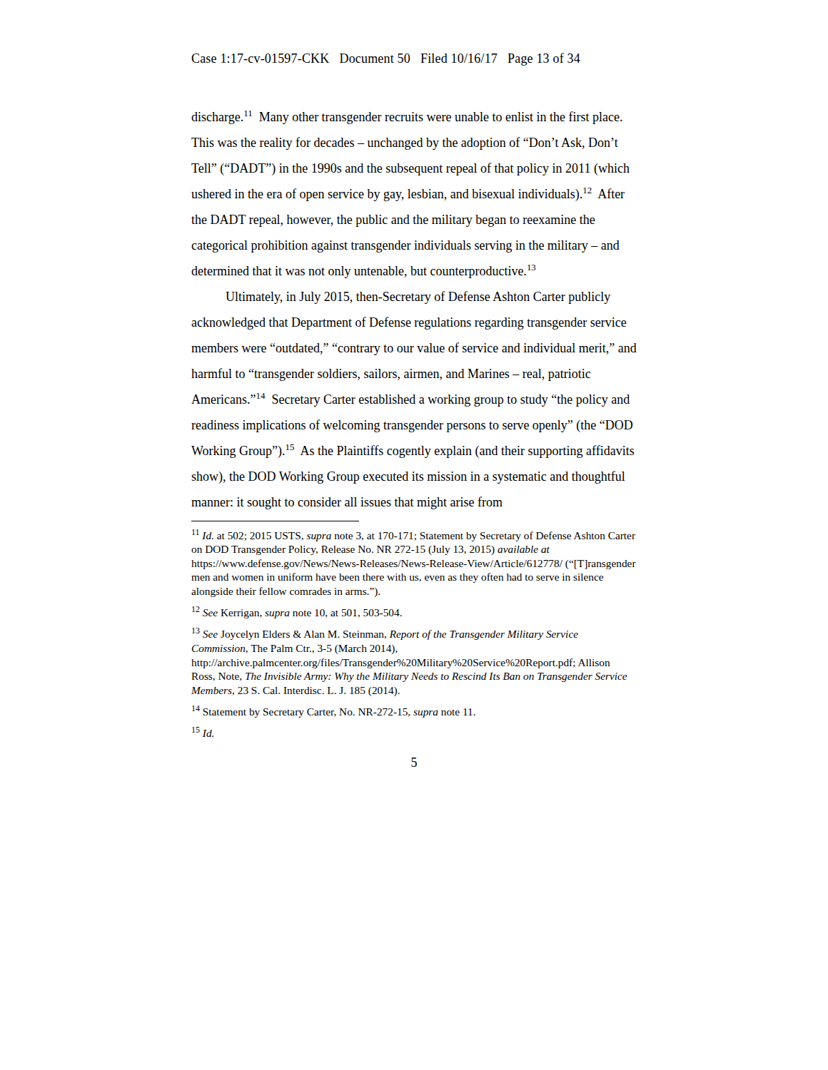Case 1:17-cv-01597-CKK Document 50 Filed 10/16/17 Page 13 of 34
discharge.11 Many other transgender recruits were unable to enlist in the first place. This was the reality for decades – unchanged by the adoption of “Don’t Ask, Don’t Tell” (“DADT”) in the 1990s and the subsequent repeal of that policy in 2011 (which ushered in the era of open service by gay, lesbian, and bisexual individuals).12 After the DADT repeal, however, the public and the military began to reexamine the categorical prohibition against transgender individuals serving in the military – and determined that it was not only untenable, but counterproductive.13
Ultimately, in July 2015, then-Secretary of Defense Ashton Carter publicly acknowledged that Department of Defense regulations regarding transgender service members were “outdated,” “contrary to our value of service and individual merit,” and harmful to “transgender soldiers, sailors, airmen, and Marines – real, patriotic Americans.”14 Secretary Carter established a working group to study “the policy and readiness implications of welcoming transgender persons to serve openly” (the “DOD Working Group”).15 As the Plaintiffs cogently explain (and their supporting affidavits show), the DOD Working Group executed its mission in a systematic and thoughtful manner: it sought to consider all issues that might arise from
11 Id. at 502; 2015 USTS, supra note 3, at 170-171; Statement by Secretary of Defense Ashton Carter on DOD Transgender Policy, Release No. NR 272-15 (July 13, 2015) available at https://www.defense.gov/News/News-Releases/News-Release-View/Article/612778/ (“[T]ransgender men and women in uniform have been there with us, even as they often had to serve in silence alongside their fellow comrades in arms.”).
12 See Kerrigan, supra note 10, at 501, 503-504.
13 See Joycelyn Elders & Alan M. Steinman, Report of the Transgender Military Service Commission, The Palm Ctr., 3-5 (March 2014), http://archive.palmcenter.org/files/Transgender%20Military%20Service%20Report.pdf; Allison Ross, Note, The Invisible Army: Why the Military Needs to Rescind Its Ban on Transgender Service Members, 23 S. Cal. Interdisc. L. J. 185 (2014).
14 Statement by Secretary Carter, No. NR-272-15, supra note 11.
15 Id.
5